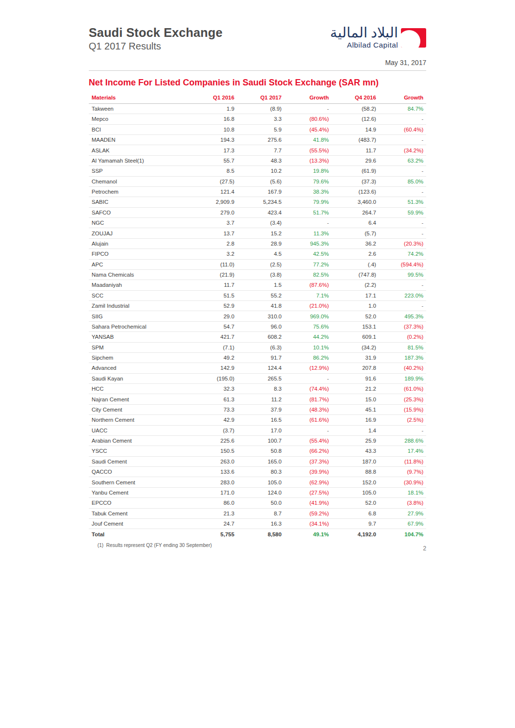Saudi Stock Exchange
Q1 2017 Results
البلاد المالية
Albilad Capital
May 31, 2017
Net Income For Listed Companies in Saudi Stock Exchange (SAR mn)
| Materials | Q1 2016 | Q1 2017 | Growth | Q4 2016 | Growth |
| --- | --- | --- | --- | --- | --- |
| Takween | 1.9 | (8.9) | - | (58.2) | 84.7% |
| Mepco | 16.8 | 3.3 | (80.6%) | (12.6) | - |
| BCI | 10.8 | 5.9 | (45.4%) | 14.9 | (60.4%) |
| MAADEN | 194.3 | 275.6 | 41.8% | (483.7) | - |
| ASLAK | 17.3 | 7.7 | (55.5%) | 11.7 | (34.2%) |
| Al Yamamah Steel(1) | 55.7 | 48.3 | (13.3%) | 29.6 | 63.2% |
| SSP | 8.5 | 10.2 | 19.8% | (61.9) | - |
| Chemanol | (27.5) | (5.6) | 79.6% | (37.3) | 85.0% |
| Petrochem | 121.4 | 167.9 | 38.3% | (123.6) | - |
| SABIC | 2,909.9 | 5,234.5 | 79.9% | 3,460.0 | 51.3% |
| SAFCO | 279.0 | 423.4 | 51.7% | 264.7 | 59.9% |
| NGC | 3.7 | (3.4) | - | 6.4 | - |
| ZOUJAJ | 13.7 | 15.2 | 11.3% | (5.7) | - |
| Alujain | 2.8 | 28.9 | 945.3% | 36.2 | (20.3%) |
| FIPCO | 3.2 | 4.5 | 42.5% | 2.6 | 74.2% |
| APC | (11.0) | (2.5) | 77.2% | (.4) | (594.4%) |
| Nama Chemicals | (21.9) | (3.8) | 82.5% | (747.8) | 99.5% |
| Maadaniyah | 11.7 | 1.5 | (87.6%) | (2.2) | - |
| SCC | 51.5 | 55.2 | 7.1% | 17.1 | 223.0% |
| Zamil Industrial | 52.9 | 41.8 | (21.0%) | 1.0 | - |
| SIIG | 29.0 | 310.0 | 969.0% | 52.0 | 495.3% |
| Sahara Petrochemical | 54.7 | 96.0 | 75.6% | 153.1 | (37.3%) |
| YANSAB | 421.7 | 608.2 | 44.2% | 609.1 | (0.2%) |
| SPM | (7.1) | (6.3) | 10.1% | (34.2) | 81.5% |
| Sipchem | 49.2 | 91.7 | 86.2% | 31.9 | 187.3% |
| Advanced | 142.9 | 124.4 | (12.9%) | 207.8 | (40.2%) |
| Saudi Kayan | (195.0) | 265.5 | - | 91.6 | 189.9% |
| HCC | 32.3 | 8.3 | (74.4%) | 21.2 | (61.0%) |
| Najran Cement | 61.3 | 11.2 | (81.7%) | 15.0 | (25.3%) |
| City Cement | 73.3 | 37.9 | (48.3%) | 45.1 | (15.9%) |
| Northern Cement | 42.9 | 16.5 | (61.6%) | 16.9 | (2.5%) |
| UACC | (3.7) | 17.0 | - | 1.4 | - |
| Arabian Cement | 225.6 | 100.7 | (55.4%) | 25.9 | 288.6% |
| YSCC | 150.5 | 50.8 | (66.2%) | 43.3 | 17.4% |
| Saudi Cement | 263.0 | 165.0 | (37.3%) | 187.0 | (11.8%) |
| QACCO | 133.6 | 80.3 | (39.9%) | 88.8 | (9.7%) |
| Southern Cement | 283.0 | 105.0 | (62.9%) | 152.0 | (30.9%) |
| Yanbu Cement | 171.0 | 124.0 | (27.5%) | 105.0 | 18.1% |
| EPCCO | 86.0 | 50.0 | (41.9%) | 52.0 | (3.8%) |
| Tabuk Cement | 21.3 | 8.7 | (59.2%) | 6.8 | 27.9% |
| Jouf Cement | 24.7 | 16.3 | (34.1%) | 9.7 | 67.9% |
| Total | 5,755 | 8,580 | 49.1% | 4,192.0 | 104.7% |
(1) Results represent Q2 (FY ending 30 September)
2